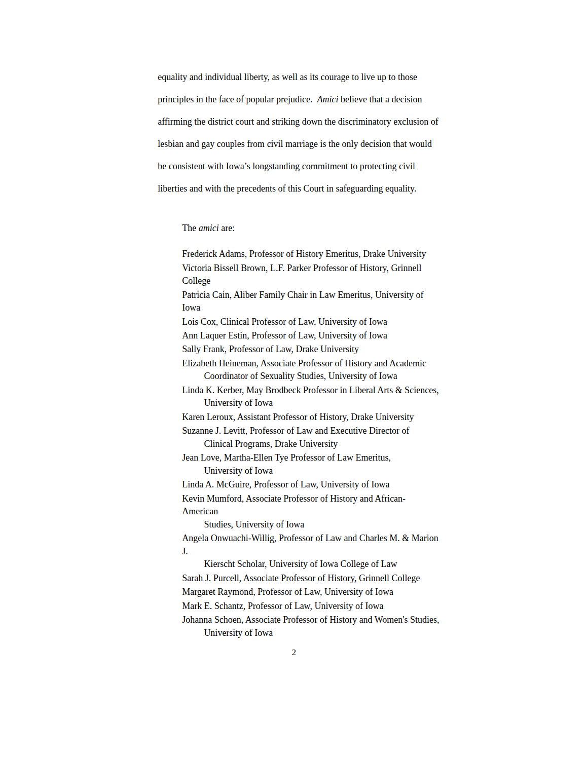equality and individual liberty, as well as its courage to live up to those principles in the face of popular prejudice. Amici believe that a decision affirming the district court and striking down the discriminatory exclusion of lesbian and gay couples from civil marriage is the only decision that would be consistent with Iowa’s longstanding commitment to protecting civil liberties and with the precedents of this Court in safeguarding equality.
The amici are:
Frederick Adams, Professor of History Emeritus, Drake University
Victoria Bissell Brown, L.F. Parker Professor of History, Grinnell College
Patricia Cain, Aliber Family Chair in Law Emeritus, University of Iowa
Lois Cox, Clinical Professor of Law, University of Iowa
Ann Laquer Estin, Professor of Law, University of Iowa
Sally Frank, Professor of Law, Drake University
Elizabeth Heineman, Associate Professor of History and Academic Coordinator of Sexuality Studies, University of Iowa
Linda K. Kerber, May Brodbeck Professor in Liberal Arts & Sciences, University of Iowa
Karen Leroux, Assistant Professor of History, Drake University
Suzanne J. Levitt, Professor of Law and Executive Director of Clinical Programs, Drake University
Jean Love, Martha-Ellen Tye Professor of Law Emeritus, University of Iowa
Linda A. McGuire, Professor of Law, University of Iowa
Kevin Mumford, Associate Professor of History and African-American Studies, University of Iowa
Angela Onwuachi-Willig, Professor of Law and Charles M. & Marion J. Kierscht Scholar, University of Iowa College of Law
Sarah J. Purcell, Associate Professor of History, Grinnell College
Margaret Raymond, Professor of Law, University of Iowa
Mark E. Schantz, Professor of Law, University of Iowa
Johanna Schoen, Associate Professor of History and Women's Studies, University of Iowa
2